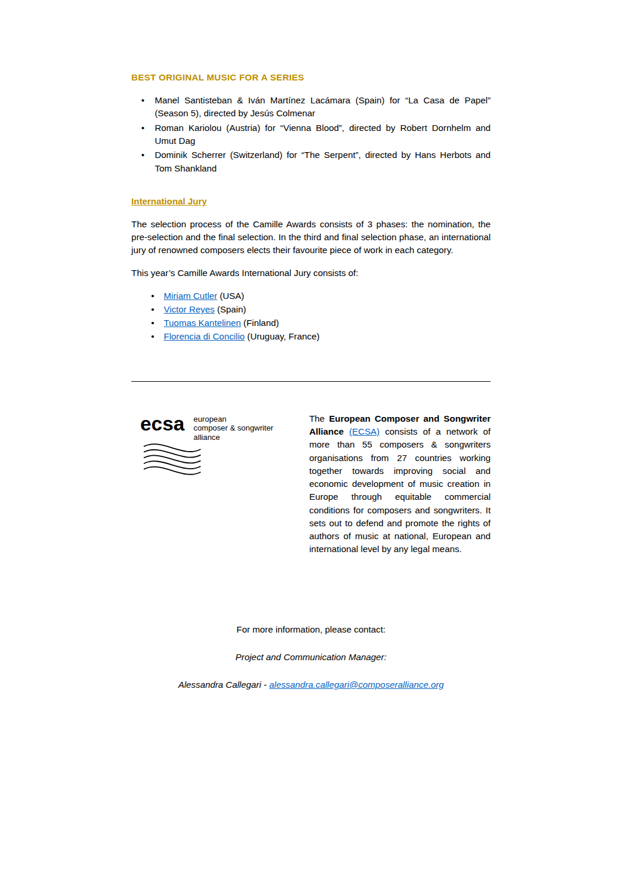Best Original Music for a Series
Manel Santisteban & Iván Martínez Lacámara (Spain) for “La Casa de Papel” (Season 5), directed by Jesús Colmenar
Roman Kariolou (Austria) for “Vienna Blood”, directed by Robert Dornhelm and Umut Dag
Dominik Scherrer (Switzerland) for “The Serpent”, directed by Hans Herbots and Tom Shankland
International Jury
The selection process of the Camille Awards consists of 3 phases: the nomination, the pre-selection and the final selection. In the third and final selection phase, an international jury of renowned composers elects their favourite piece of work in each category.
This year’s Camille Awards International Jury consists of:
Miriam Cutler (USA)
Victor Reyes (Spain)
Tuomas Kantelinen (Finland)
Florencia di Concilio (Uruguay, France)
ecsa european composer & songwriter alliance
The European Composer and Songwriter Alliance (ECSA) consists of a network of more than 55 composers & songwriters organisations from 27 countries working together towards improving social and economic development of music creation in Europe through equitable commercial conditions for composers and songwriters. It sets out to defend and promote the rights of authors of music at national, European and international level by any legal means.
For more information, please contact:
Project and Communication Manager:
Alessandra Callegari - alessandra.callegari@composeralliance.org